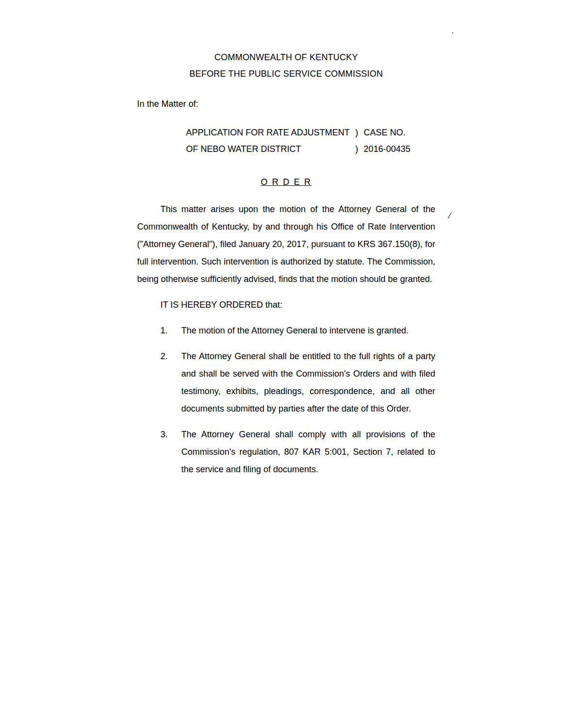·
 ⁄
COMMONWEALTH OF KENTUCKY
BEFORE THE PUBLIC SERVICE COMMISSION
In the Matter of:
| APPLICATION FOR RATE ADJUSTMENT | ) | CASE NO. |
| OF NEBO WATER DISTRICT | ) | 2016-00435 |
O R D E R
This matter arises upon the motion of the Attorney General of the Commonwealth of Kentucky, by and through his Office of Rate Intervention ("Attorney General"), filed January 20, 2017, pursuant to KRS 367.150(8), for full intervention. Such intervention is authorized by statute. The Commission, being otherwise sufficiently advised, finds that the motion should be granted.
IT IS HEREBY ORDERED that:
1. The motion of the Attorney General to intervene is granted.
2. The Attorney General shall be entitled to the full rights of a party and shall be served with the Commission's Orders and with filed testimony, exhibits, pleadings, correspondence, and all other documents submitted by parties after the date of this Order.
3. The Attorney General shall comply with all provisions of the Commission's regulation, 807 KAR 5:001, Section 7, related to the service and filing of documents.